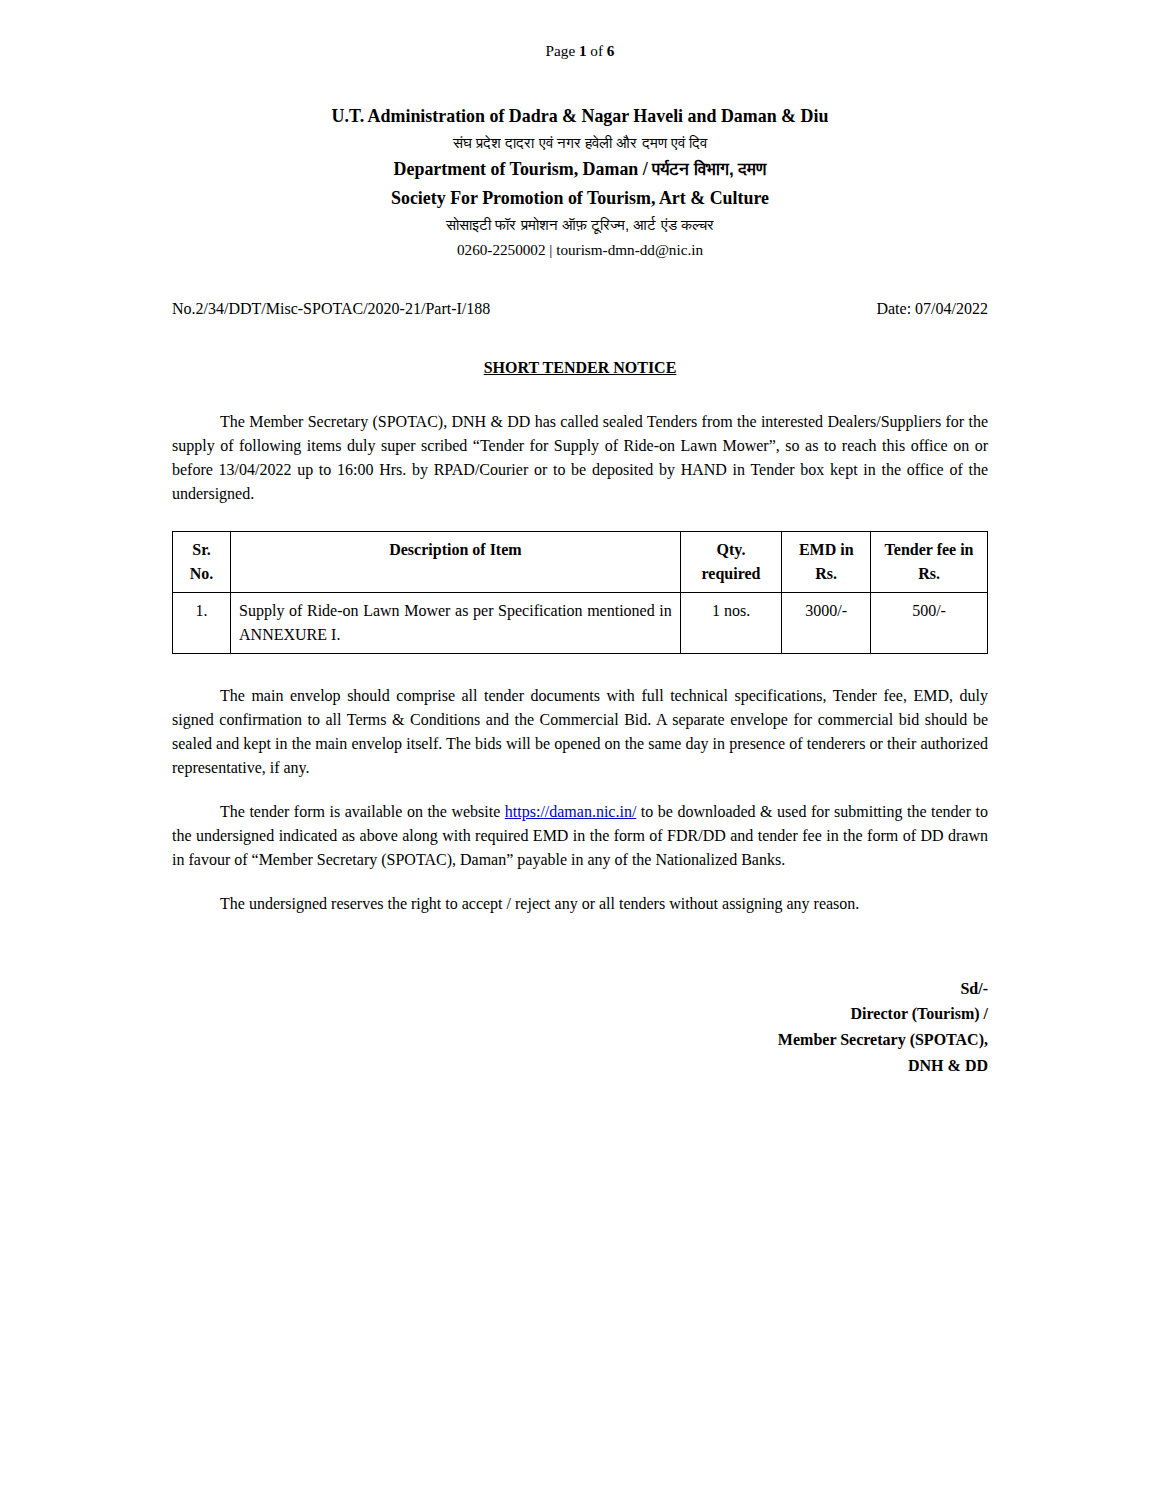Page 1 of 6
U.T. Administration of Dadra & Nagar Haveli and Daman & Diu
संघ प्रदेश दादरा एवं नगर हवेली और दमण एवं दिव
Department of Tourism, Daman / पर्यटन विभाग, दमण
Society For Promotion of Tourism, Art & Culture
सोसाइटी फॉर प्रमोशन ऑफ़ टूरिज्म, आर्ट एंड कल्चर
0260-2250002 | tourism-dmn-dd@nic.in
No.2/34/DDT/Misc-SPOTAC/2020-21/Part-I/188 Date: 07/04/2022
SHORT TENDER NOTICE
The Member Secretary (SPOTAC), DNH & DD has called sealed Tenders from the interested Dealers/Suppliers for the supply of following items duly super scribed “Tender for Supply of Ride-on Lawn Mower”, so as to reach this office on or before 13/04/2022 up to 16:00 Hrs. by RPAD/Courier or to be deposited by HAND in Tender box kept in the office of the undersigned.
| Sr. No. | Description of Item | Qty. required | EMD in Rs. | Tender fee in Rs. |
| --- | --- | --- | --- | --- |
| 1. | Supply of Ride-on Lawn Mower as per Specification mentioned in ANNEXURE I. | 1 nos. | 3000/- | 500/- |
The main envelop should comprise all tender documents with full technical specifications, Tender fee, EMD, duly signed confirmation to all Terms & Conditions and the Commercial Bid. A separate envelope for commercial bid should be sealed and kept in the main envelop itself. The bids will be opened on the same day in presence of tenderers or their authorized representative, if any.
The tender form is available on the website https://daman.nic.in/ to be downloaded & used for submitting the tender to the undersigned indicated as above along with required EMD in the form of FDR/DD and tender fee in the form of DD drawn in favour of “Member Secretary (SPOTAC), Daman” payable in any of the Nationalized Banks.
The undersigned reserves the right to accept / reject any or all tenders without assigning any reason.
Sd/-
Director (Tourism) /
Member Secretary (SPOTAC),
DNH & DD